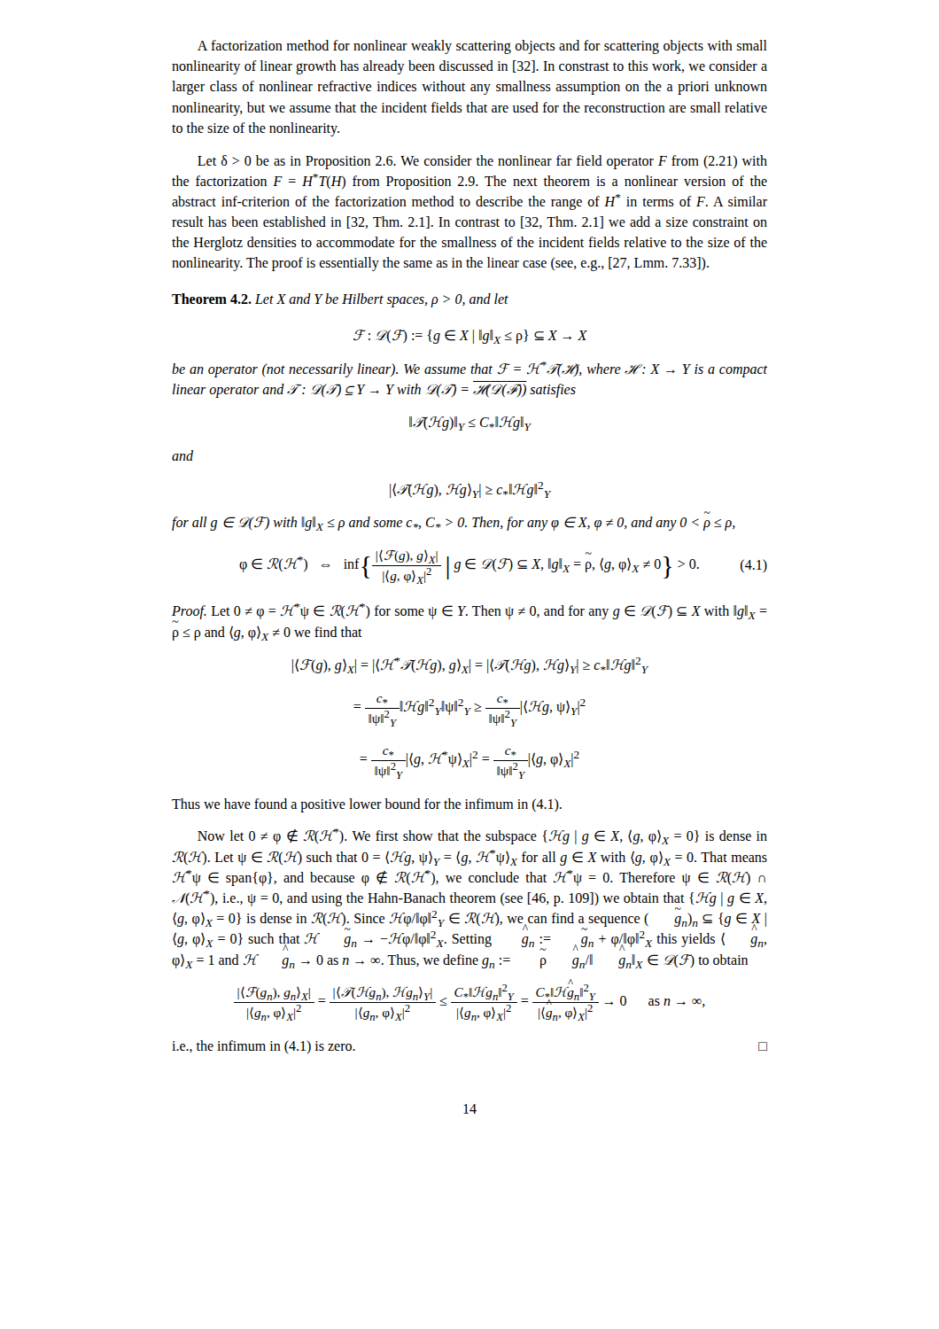A factorization method for nonlinear weakly scattering objects and for scattering objects with small nonlinearity of linear growth has already been discussed in [32]. In constrast to this work, we consider a larger class of nonlinear refractive indices without any smallness assumption on the a priori unknown nonlinearity, but we assume that the incident fields that are used for the reconstruction are small relative to the size of the nonlinearity.
Let δ > 0 be as in Proposition 2.6. We consider the nonlinear far field operator F from (2.21) with the factorization F = H*T(H) from Proposition 2.9. The next theorem is a nonlinear version of the abstract inf-criterion of the factorization method to describe the range of H* in terms of F. A similar result has been established in [32, Thm. 2.1]. In contrast to [32, Thm. 2.1] we add a size constraint on the Herglotz densities to accommodate for the smallness of the incident fields relative to the size of the nonlinearity. The proof is essentially the same as in the linear case (see, e.g., [27, Lmm. 7.33]).
Theorem 4.2. Let X and Y be Hilbert spaces, ρ > 0, and let
ℱ : 𝒟(ℱ) := {g ∈ X | ‖g‖X ≤ ρ} ⊆ X → X
be an operator (not necessarily linear). We assume that ℱ = ℋ*𝒯(ℋ), where ℋ : X → Y is a compact linear operator and 𝒯 : 𝒟(𝒯) ⊆ Y → Y with 𝒟(𝒯) = ℋ(𝒟(ℱ)) satisfies
‖𝒯(ℋg)‖Y ≤ C*‖ℋg‖Y
and
|⟨𝒯(ℋg), ℋg⟩Y| ≥ c*‖ℋg‖2Y
for all g ∈ 𝒟(ℱ) with ‖g‖X ≤ ρ and some c*, C* > 0. Then, for any φ ∈ X, φ ≠ 0, and any 0 < ~ρ ≤ ρ,
φ ∈ ℛ(ℋ*) ⇔ inf{|⟨ℱ(g), g⟩X||⟨g, φ⟩X|2 | g ∈ 𝒟(ℱ) ⊆ X, ‖g‖X = ~ρ, ⟨g, φ⟩X ≠ 0} > 0. (4.1)
Proof. Let 0 ≠ φ = ℋ*ψ ∈ ℛ(ℋ*) for some ψ ∈ Y. Then ψ ≠ 0, and for any g ∈ 𝒟(ℱ) ⊆ X with ‖g‖X = ~ρ ≤ ρ and ⟨g, φ⟩X ≠ 0 we find that
|⟨ℱ(g), g⟩X| = |⟨ℋ*𝒯(ℋg), g⟩X| = |⟨𝒯(ℋg), ℋg⟩Y| ≥ c*‖ℋg‖2Y
= c*‖ψ‖2Y‖ℋg‖2Y‖ψ‖2Y ≥ c*‖ψ‖2Y|⟨ℋg, ψ⟩Y|2
= c*‖ψ‖2Y|⟨g, ℋ*ψ⟩X|2 = c*‖ψ‖2Y|⟨g, φ⟩X|2
Thus we have found a positive lower bound for the infimum in (4.1).
Now let 0 ≠ φ ∉ ℛ(ℋ*). We first show that the subspace {ℋg | g ∈ X, ⟨g, φ⟩X = 0} is dense in ℛ(ℋ). Let ψ ∈ ℛ(ℋ) such that 0 = ⟨ℋg, ψ⟩Y = ⟨g, ℋ*ψ⟩X for all g ∈ X with ⟨g, φ⟩X = 0. That means ℋ*ψ ∈ span{φ}, and because φ ∉ ℛ(ℋ*), we conclude that ℋ*ψ = 0. Therefore ψ ∈ ℛ(ℋ) ∩ 𝒩(ℋ*), i.e., ψ = 0, and using the Hahn-Banach theorem (see [46, p. 109]) we obtain that {ℋg | g ∈ X, ⟨g, φ⟩X = 0} is dense in ℛ(ℋ). Since ℋφ/‖φ‖2Y ∈ ℛ(ℋ), we can find a sequence (~gn)n ⊆ {g ∈ X | ⟨g, φ⟩X = 0} such that ℋ~gn → −ℋφ/‖φ‖2X. Setting ^gn := ~gn + φ/‖φ‖2X this yields ⟨^gn, φ⟩X = 1 and ℋ^gn → 0 as n → ∞. Thus, we define gn := ~ρ^gn/‖^gn‖X ∈ 𝒟(ℱ) to obtain
|⟨ℱ(gn), gn⟩X||⟨gn, φ⟩X|2 = |⟨𝒯(ℋgn), ℋgn⟩Y||⟨gn, φ⟩X|2 ≤ C*‖ℋgn‖2Y|⟨gn, φ⟩X|2 = C*‖ℋ^gn‖2Y|⟨^gn, φ⟩X|2 → 0 as n → ∞,
i.e., the infimum in (4.1) is zero. □
14